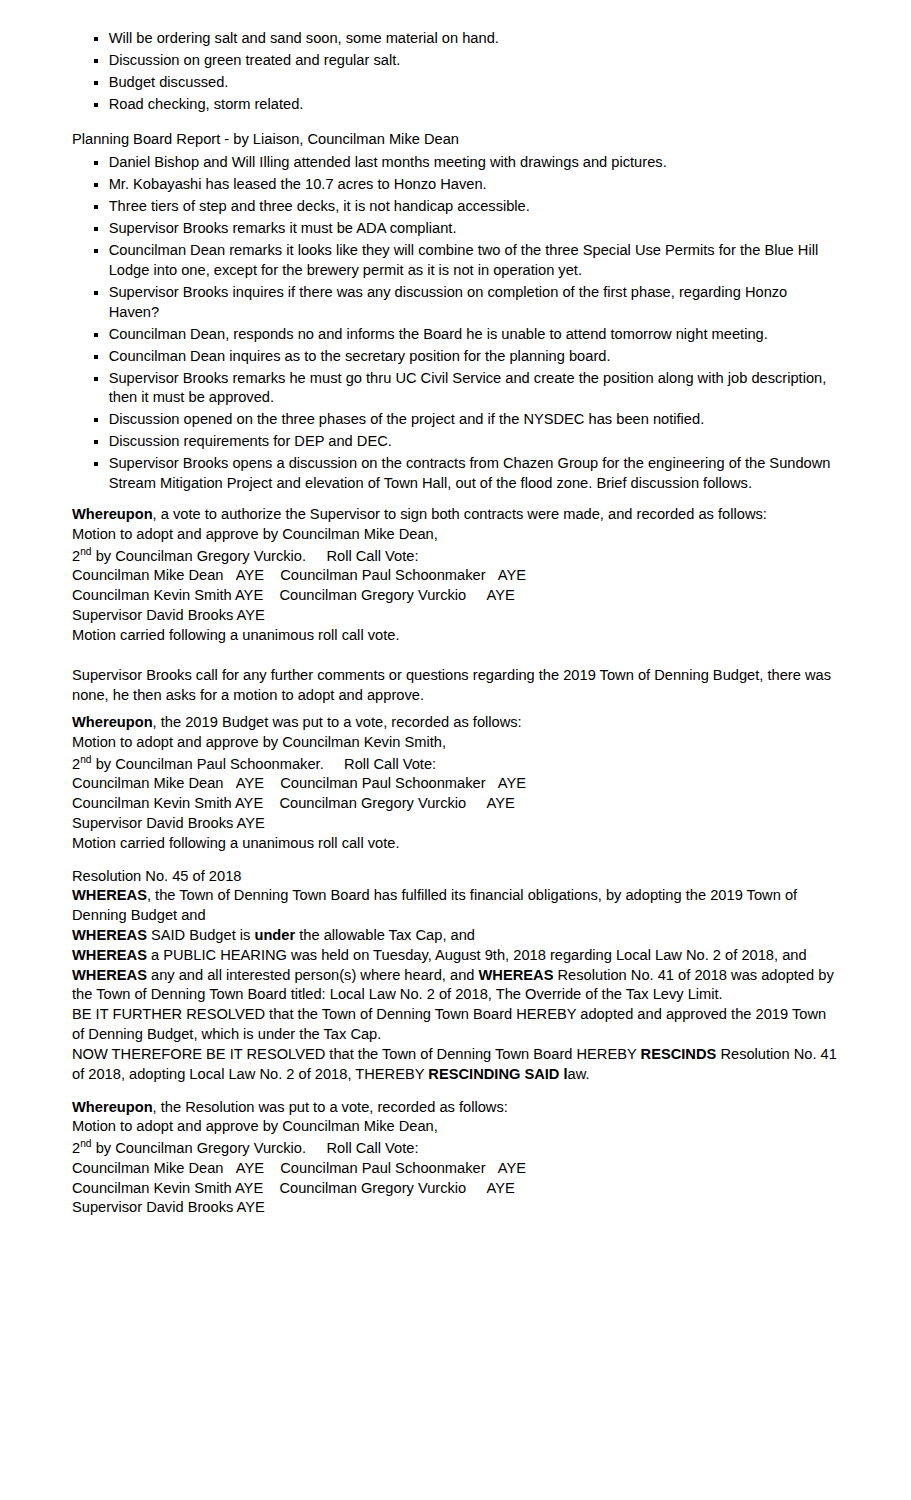Will be ordering salt and sand soon, some material on hand.
Discussion on green treated and regular salt.
Budget discussed.
Road checking, storm related.
Planning Board Report - by Liaison, Councilman Mike Dean
Daniel Bishop and Will Illing attended last months meeting with drawings and pictures.
Mr. Kobayashi has leased the 10.7 acres to Honzo Haven.
Three tiers of step and three decks, it is not handicap accessible.
Supervisor Brooks remarks it must be ADA compliant.
Councilman Dean remarks it looks like they will combine two of the three Special Use Permits for the Blue Hill Lodge into one, except for the brewery permit as it is not in operation yet.
Supervisor Brooks inquires if there was any discussion on completion of the first phase, regarding Honzo Haven?
Councilman Dean, responds no and informs the Board he is unable to attend tomorrow night meeting.
Councilman Dean inquires as to the secretary position for the planning board.
Supervisor Brooks remarks he must go thru UC Civil Service and create the position along with job description, then it must be approved.
Discussion opened on the three phases of the project and if the NYSDEC has been notified.
Discussion requirements for DEP and DEC.
Supervisor Brooks opens a discussion on the contracts from Chazen Group for the engineering of the Sundown Stream Mitigation Project and elevation of Town Hall, out of the flood zone. Brief discussion follows.
Whereupon, a vote to authorize the Supervisor to sign both contracts were made, and recorded as follows:
Motion to adopt and approve by Councilman Mike Dean,
2nd by Councilman Gregory Vurckio. Roll Call Vote:
Councilman Mike Dean AYE Councilman Paul Schoonmaker AYE
Councilman Kevin Smith AYE Councilman Gregory Vurckio AYE
Supervisor David Brooks AYE
Motion carried following a unanimous roll call vote.
Supervisor Brooks call for any further comments or questions regarding the 2019 Town of Denning Budget, there was none, he then asks for a motion to adopt and approve.
Whereupon, the 2019 Budget was put to a vote, recorded as follows:
Motion to adopt and approve by Councilman Kevin Smith,
2nd by Councilman Paul Schoonmaker. Roll Call Vote:
Councilman Mike Dean AYE Councilman Paul Schoonmaker AYE
Councilman Kevin Smith AYE Councilman Gregory Vurckio AYE
Supervisor David Brooks AYE
Motion carried following a unanimous roll call vote.
Resolution No. 45 of 2018
WHEREAS, the Town of Denning Town Board has fulfilled its financial obligations, by adopting the 2019 Town of Denning Budget and
WHEREAS SAID Budget is under the allowable Tax Cap, and
WHEREAS a PUBLIC HEARING was held on Tuesday, August 9th, 2018 regarding Local Law No. 2 of 2018, and WHEREAS any and all interested person(s) where heard, and WHEREAS Resolution No. 41 of 2018 was adopted by the Town of Denning Town Board titled: Local Law No. 2 of 2018, The Override of the Tax Levy Limit.
BE IT FURTHER RESOLVED that the Town of Denning Town Board HEREBY adopted and approved the 2019 Town of Denning Budget, which is under the Tax Cap.
NOW THEREFORE BE IT RESOLVED that the Town of Denning Town Board HEREBY RESCINDS Resolution No. 41 of 2018, adopting Local Law No. 2 of 2018, THEREBY RESCINDING SAID law.
Whereupon, the Resolution was put to a vote, recorded as follows:
Motion to adopt and approve by Councilman Mike Dean,
2nd by Councilman Gregory Vurckio. Roll Call Vote:
Councilman Mike Dean AYE Councilman Paul Schoonmaker AYE
Councilman Kevin Smith AYE Councilman Gregory Vurckio AYE
Supervisor David Brooks AYE